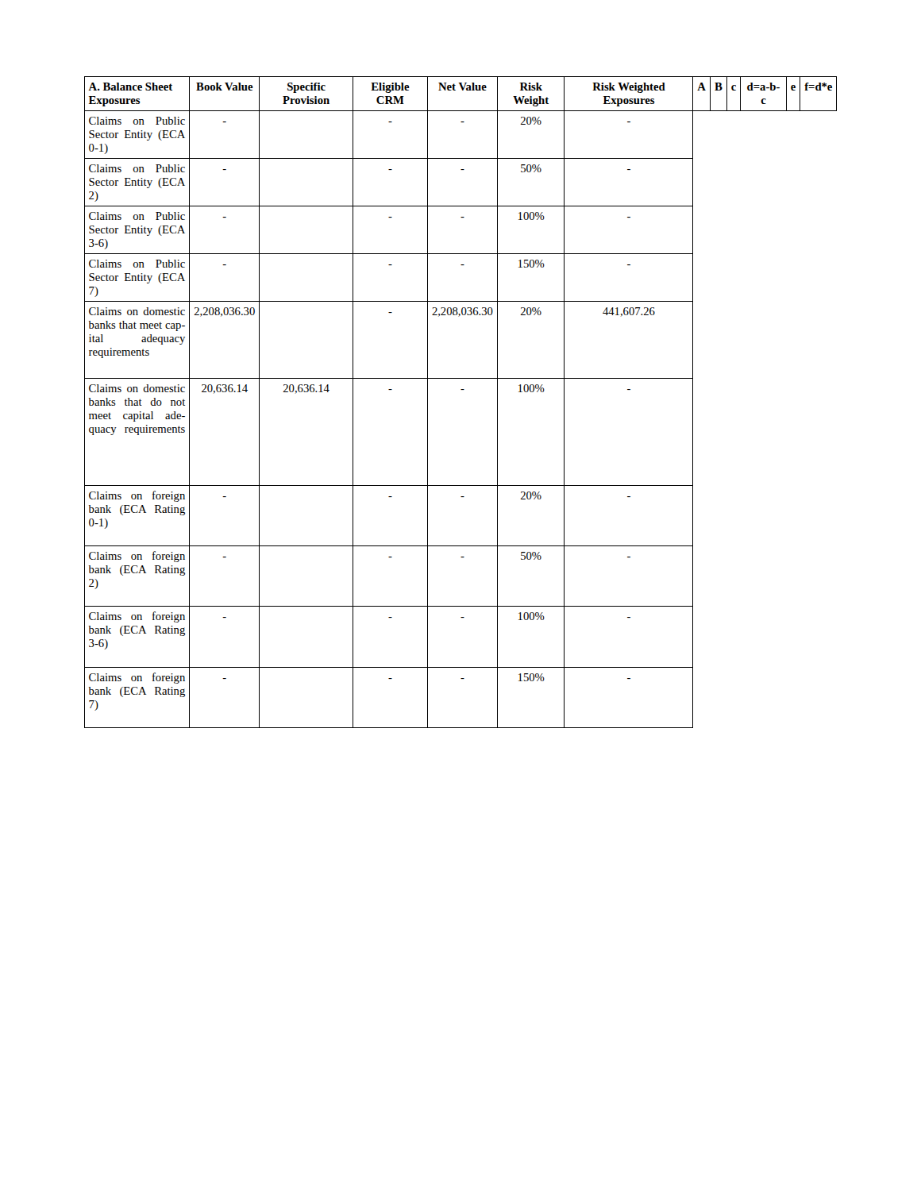| A. Balance Sheet Exposures | Book Value | Specific Provision | Eligible CRM | Net Value | Risk Weight | Risk Weighted Exposures |
| --- | --- | --- | --- | --- | --- | --- |
| A | B | c | d=a-b-c | e | f=d*e |
| Claims on Public Sector Entity (ECA 0-1) | - | | - | - | 20% | - |
| Claims on Public Sector Entity (ECA 2) | - | | - | - | 50% | - |
| Claims on Public Sector Entity (ECA 3-6) | - | | - | - | 100% | - |
| Claims on Public Sector Entity (ECA 7) | - | | - | - | 150% | - |
| Claims on domestic banks that meet capital adequacy requirements | 2,208,036.30 | | - | 2,208,036.30 | 20% | 441,607.26 |
| Claims on domestic banks that do not meet capital adequacy requirements | 20,636.14 | 20,636.14 | - | - | 100% | - |
| Claims on foreign bank (ECA Rating 0-1) | - | | - | - | 20% | - |
| Claims on foreign bank (ECA Rating 2) | - | | - | - | 50% | - |
| Claims on foreign bank (ECA Rating 3-6) | - | | - | - | 100% | - |
| Claims on foreign bank (ECA Rating 7) | - | | - | - | 150% | - |